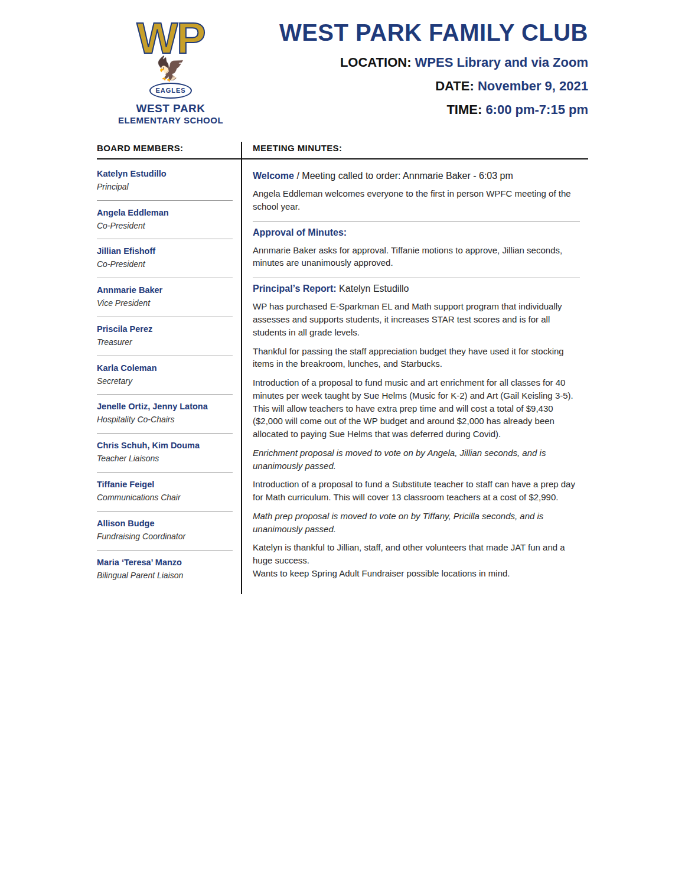WP
🦅
EAGLES
WEST PARK ELEMENTARY SCHOOL
WEST PARK FAMILY CLUB
LOCATION: WPES Library and via Zoom
DATE: November 9, 2021
TIME: 6:00 pm-7:15 pm
| BOARD MEMBERS: | MEETING MINUTES: |
| --- | --- |
| Katelyn Estudillo Principal Angela Eddleman Co-President Jillian Efishoff Co-President Annmarie Baker Vice President Priscila Perez Treasurer Karla Coleman Secretary Jenelle Ortiz, Jenny Latona Hospitality Co-Chairs Chris Schuh, Kim Douma Teacher Liaisons Tiffanie Feigel Communications Chair Allison Budge Fundraising Coordinator Maria ‘Teresa’ Manzo Bilingual Parent Liaison | Welcome / Meeting called to order: Annmarie Baker - 6:03 pm Angela Eddleman welcomes everyone to the first in person WPFC meeting of the school year. Approval of Minutes: Annmarie Baker asks for approval. Tiffanie motions to approve, Jillian seconds, minutes are unanimously approved. Principal’s Report: Katelyn Estudillo WP has purchased E-Sparkman EL and Math support program that individually assesses and supports students, it increases STAR test scores and is for all students in all grade levels. Thankful for passing the staff appreciation budget they have used it for stocking items in the breakroom, lunches, and Starbucks. Introduction of a proposal to fund music and art enrichment for all classes for 40 minutes per week taught by Sue Helms (Music for K-2) and Art (Gail Keisling 3-5). This will allow teachers to have extra prep time and will cost a total of $9,430 ($2,000 will come out of the WP budget and around $2,000 has already been allocated to paying Sue Helms that was deferred during Covid). Enrichment proposal is moved to vote on by Angela, Jillian seconds, and is unanimously passed. Introduction of a proposal to fund a Substitute teacher to staff can have a prep day for Math curriculum. This will cover 13 classroom teachers at a cost of $2,990. Math prep proposal is moved to vote on by Tiffany, Pricilla seconds, and is unanimously passed. Katelyn is thankful to Jillian, staff, and other volunteers that made JAT fun and a huge success. Wants to keep Spring Adult Fundraiser possible locations in mind. |